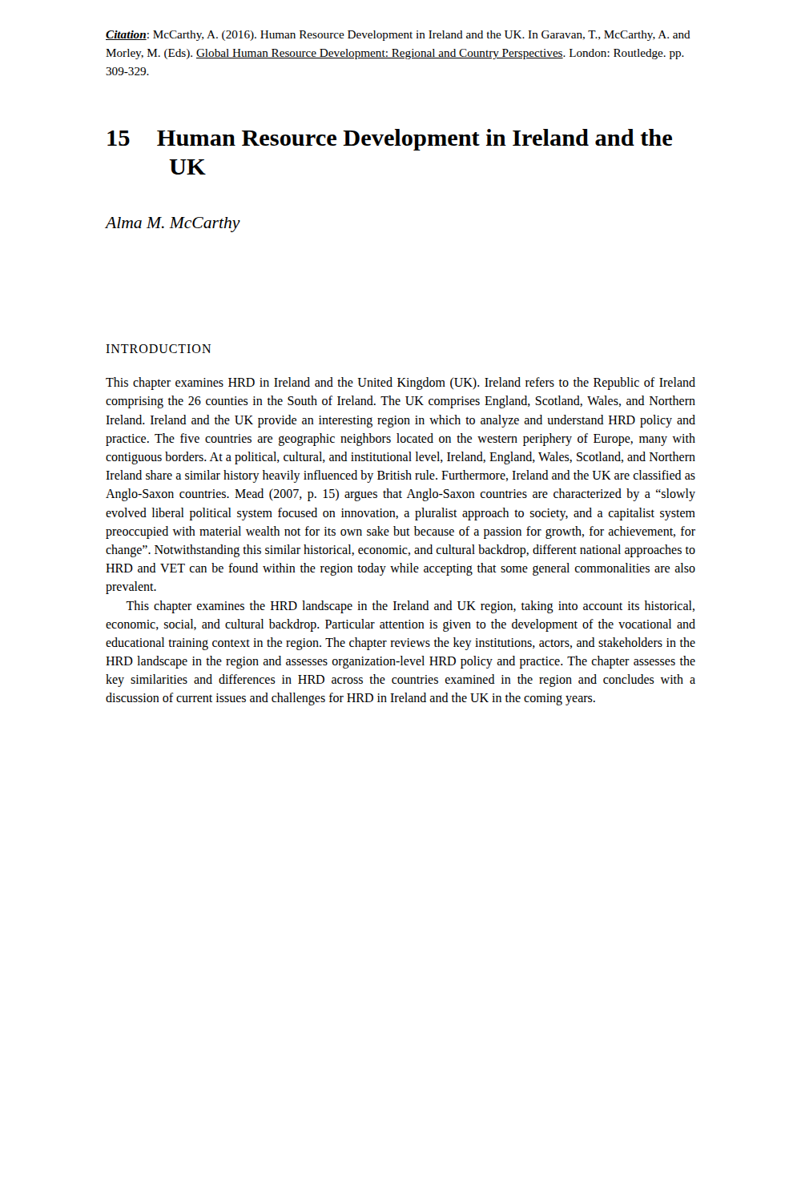Citation: McCarthy, A. (2016). Human Resource Development in Ireland and the UK. In Garavan, T., McCarthy, A. and Morley, M. (Eds). Global Human Resource Development: Regional and Country Perspectives. London: Routledge. pp. 309-329.
15 Human Resource Development in Ireland and the UK
Alma M. McCarthy
INTRODUCTION
This chapter examines HRD in Ireland and the United Kingdom (UK). Ireland refers to the Republic of Ireland comprising the 26 counties in the South of Ireland. The UK comprises England, Scotland, Wales, and Northern Ireland. Ireland and the UK provide an interesting region in which to analyze and understand HRD policy and practice. The five countries are geographic neighbors located on the western periphery of Europe, many with contiguous borders. At a political, cultural, and institutional level, Ireland, England, Wales, Scotland, and Northern Ireland share a similar history heavily influenced by British rule. Furthermore, Ireland and the UK are classified as Anglo-Saxon countries. Mead (2007, p. 15) argues that Anglo-Saxon countries are characterized by a “slowly evolved liberal political system focused on innovation, a pluralist approach to society, and a capitalist system preoccupied with material wealth not for its own sake but because of a passion for growth, for achievement, for change”. Notwithstanding this similar historical, economic, and cultural backdrop, different national approaches to HRD and VET can be found within the region today while accepting that some general commonalities are also prevalent.
This chapter examines the HRD landscape in the Ireland and UK region, taking into account its historical, economic, social, and cultural backdrop. Particular attention is given to the development of the vocational and educational training context in the region. The chapter reviews the key institutions, actors, and stakeholders in the HRD landscape in the region and assesses organization-level HRD policy and practice. The chapter assesses the key similarities and differences in HRD across the countries examined in the region and concludes with a discussion of current issues and challenges for HRD in Ireland and the UK in the coming years.